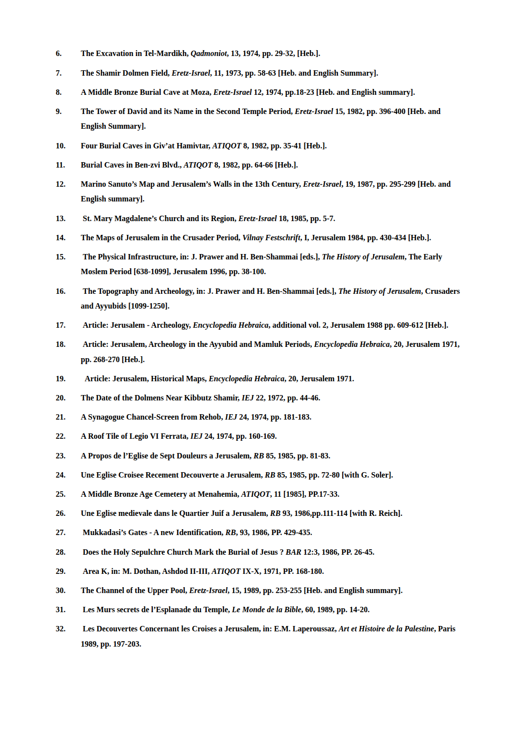6. The Excavation in Tel-Mardikh, Qadmoniot, 13, 1974, pp. 29-32, [Heb.].
7. The Shamir Dolmen Field, Eretz-Israel, 11, 1973, pp. 58-63 [Heb. and English Summary].
8. A Middle Bronze Burial Cave at Moza, Eretz-Israel 12, 1974, pp.18-23 [Heb. and English summary].
9. The Tower of David and its Name in the Second Temple Period, Eretz-Israel 15, 1982, pp. 396-400 [Heb. and English Summary].
10. Four Burial Caves in Giv’at Hamivtar, ATIQOT 8, 1982, pp. 35-41 [Heb.].
11. Burial Caves in Ben-zvi Blvd., ATIQOT 8, 1982, pp. 64-66 [Heb.].
12. Marino Sanuto’s Map and Jerusalem’s Walls in the 13th Century, Eretz-Israel, 19, 1987, pp. 295-299 [Heb. and English summary].
13. St. Mary Magdalene’s Church and its Region, Eretz-Israel 18, 1985, pp. 5-7.
14. The Maps of Jerusalem in the Crusader Period, Vilnay Festschrift, I, Jerusalem 1984, pp. 430-434 [Heb.].
15. The Physical Infrastructure, in: J. Prawer and H. Ben-Shammai [eds.], The History of Jerusalem, The Early Moslem Period [638-1099], Jerusalem 1996, pp. 38-100.
16. The Topography and Archeology, in: J. Prawer and H. Ben-Shammai [eds.], The History of Jerusalem, Crusaders and Ayyubids [1099-1250].
17. Article: Jerusalem - Archeology, Encyclopedia Hebraica, additional vol. 2, Jerusalem 1988 pp. 609-612 [Heb.].
18. Article: Jerusalem, Archeology in the Ayyubid and Mamluk Periods, Encyclopedia Hebraica, 20, Jerusalem 1971, pp. 268-270 [Heb.].
19. Article: Jerusalem, Historical Maps, Encyclopedia Hebraica, 20, Jerusalem 1971.
20. The Date of the Dolmens Near Kibbutz Shamir, IEJ 22, 1972, pp. 44-46.
21. A Synagogue Chancel-Screen from Rehob, IEJ 24, 1974, pp. 181-183.
22. A Roof Tile of Legio VI Ferrata, IEJ 24, 1974, pp. 160-169.
23. A Propos de l’Eglise de Sept Douleurs a Jerusalem, RB 85, 1985, pp. 81-83.
24. Une Eglise Croisee Recement Decouverte a Jerusalem, RB 85, 1985, pp. 72-80 [with G. Soler].
25. A Middle Bronze Age Cemetery at Menahemia, ATIQOT, 11 [1985], PP.17-33.
26. Une Eglise medievale dans le Quartier Juif a Jerusalem, RB 93, 1986,pp.111-114 [with R. Reich].
27. Mukkadasi’s Gates - A new Identification, RB, 93, 1986, PP. 429-435.
28. Does the Holy Sepulchre Church Mark the Burial of Jesus ? BAR 12:3, 1986, PP. 26-45.
29. Area K, in: M. Dothan, Ashdod II-III, ATIQOT IX-X, 1971, PP. 168-180.
30. The Channel of the Upper Pool, Eretz-Israel, 15, 1989, pp. 253-255 [Heb. and English summary].
31. Les Murs secrets de l’Esplanade du Temple, Le Monde de la Bible, 60, 1989, pp. 14-20.
32. Les Decouvertes Concernant les Croises a Jerusalem, in: E.M. Laperoussaz, Art et Histoire de la Palestine, Paris 1989, pp. 197-203.